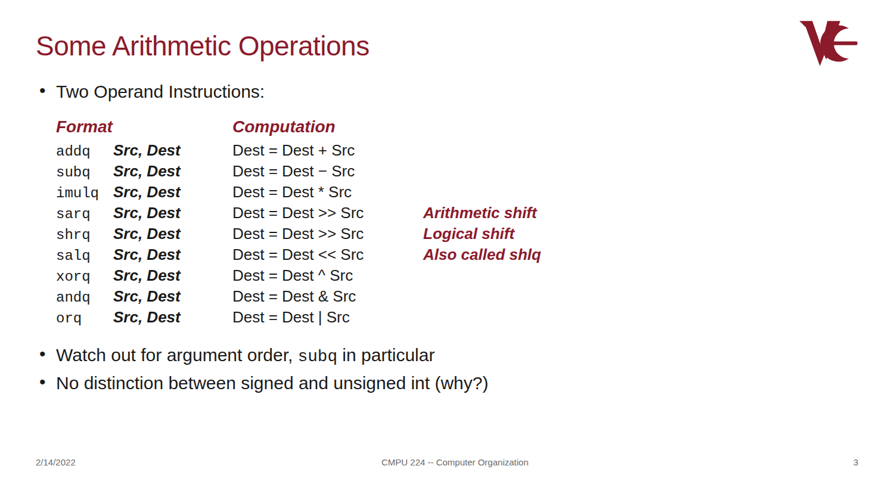Some Arithmetic Operations
Two Operand Instructions:
| Format | | Computation | |
| --- | --- | --- | --- |
| addq | Src, Dest | Dest = Dest + Src | |
| subq | Src, Dest | Dest = Dest − Src | |
| imulq | Src, Dest | Dest = Dest * Src | |
| sarq | Src, Dest | Dest = Dest >> Src | Arithmetic shift |
| shrq | Src, Dest | Dest = Dest >> Src | Logical shift |
| salq | Src, Dest | Dest = Dest << Src | Also called shlq |
| xorq | Src, Dest | Dest = Dest ^ Src | |
| andq | Src, Dest | Dest = Dest & Src | |
| orq | Src, Dest | Dest = Dest / Src | |
Watch out for argument order, subq in particular
No distinction between signed and unsigned int (why?)
2/14/2022
CMPU 224 -- Computer Organization
3